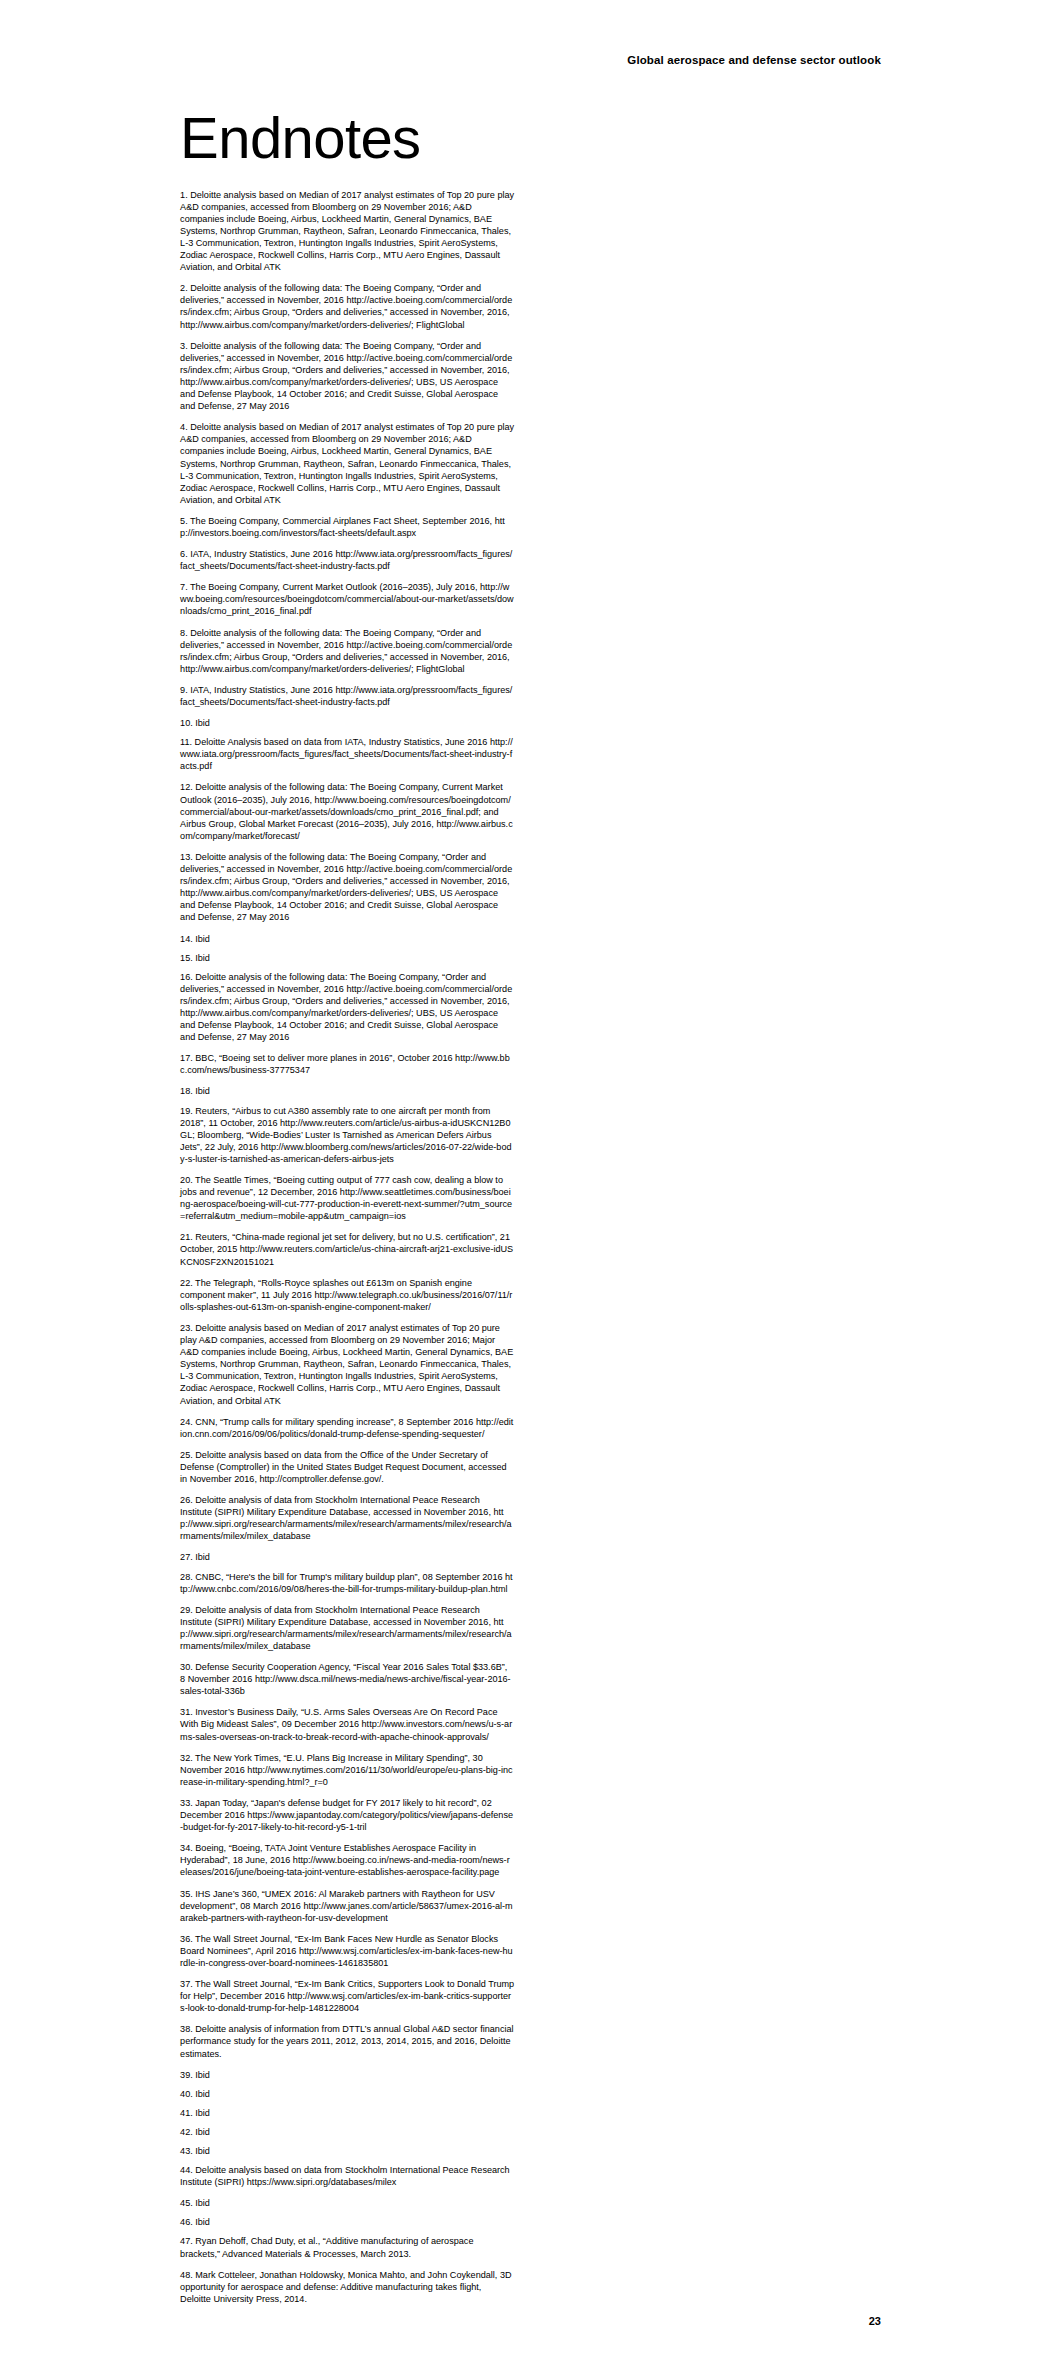Global aerospace and defense sector outlook
Endnotes
1. Deloitte analysis based on Median of 2017 analyst estimates of Top 20 pure play A&D companies, accessed from Bloomberg on 29 November 2016; A&D companies include Boeing, Airbus, Lockheed Martin, General Dynamics, BAE Systems, Northrop Grumman, Raytheon, Safran, Leonardo Finmeccanica, Thales, L-3 Communication, Textron, Huntington Ingalls Industries, Spirit AeroSystems, Zodiac Aerospace, Rockwell Collins, Harris Corp., MTU Aero Engines, Dassault Aviation, and Orbital ATK
2. Deloitte analysis of the following data: The Boeing Company, “Order and deliveries,” accessed in November, 2016 http://active.boeing.com/commercial/orders/index.cfm; Airbus Group, “Orders and deliveries,” accessed in November, 2016, http://www.airbus.com/company/market/orders-deliveries/; FlightGlobal
3. Deloitte analysis of the following data: The Boeing Company, “Order and deliveries,” accessed in November, 2016 http://active.boeing.com/commercial/orders/index.cfm; Airbus Group, “Orders and deliveries,” accessed in November, 2016, http://www.airbus.com/company/market/orders-deliveries/; UBS, US Aerospace and Defense Playbook, 14 October 2016; and Credit Suisse, Global Aerospace and Defense, 27 May 2016
4. Deloitte analysis based on Median of 2017 analyst estimates of Top 20 pure play A&D companies, accessed from Bloomberg on 29 November 2016; A&D companies include Boeing, Airbus, Lockheed Martin, General Dynamics, BAE Systems, Northrop Grumman, Raytheon, Safran, Leonardo Finmeccanica, Thales, L-3 Communication, Textron, Huntington Ingalls Industries, Spirit AeroSystems, Zodiac Aerospace, Rockwell Collins, Harris Corp., MTU Aero Engines, Dassault Aviation, and Orbital ATK
5. The Boeing Company, Commercial Airplanes Fact Sheet, September 2016, http://investors.boeing.com/investors/fact-sheets/default.aspx
6. IATA, Industry Statistics, June 2016 http://www.iata.org/pressroom/facts_figures/fact_sheets/Documents/fact-sheet-industry-facts.pdf
7. The Boeing Company, Current Market Outlook (2016–2035), July 2016, http://www.boeing.com/resources/boeingdotcom/commercial/about-our-market/assets/downloads/cmo_print_2016_final.pdf
8. Deloitte analysis of the following data: The Boeing Company, “Order and deliveries,” accessed in November, 2016 http://active.boeing.com/commercial/orders/index.cfm; Airbus Group, “Orders and deliveries,” accessed in November, 2016, http://www.airbus.com/company/market/orders-deliveries/; FlightGlobal
9. IATA, Industry Statistics, June 2016 http://www.iata.org/pressroom/facts_figures/fact_sheets/Documents/fact-sheet-industry-facts.pdf
10. Ibid
11. Deloitte Analysis based on data from IATA, Industry Statistics, June 2016 http://www.iata.org/pressroom/facts_figures/fact_sheets/Documents/fact-sheet-industry-facts.pdf
12. Deloitte analysis of the following data: The Boeing Company, Current Market Outlook (2016–2035), July 2016, http://www.boeing.com/resources/boeingdotcom/commercial/about-our-market/assets/downloads/cmo_print_2016_final.pdf; and Airbus Group, Global Market Forecast (2016–2035), July 2016, http://www.airbus.com/company/market/forecast/
13. Deloitte analysis of the following data: The Boeing Company, “Order and deliveries,” accessed in November, 2016 http://active.boeing.com/commercial/orders/index.cfm; Airbus Group, “Orders and deliveries,” accessed in November, 2016, http://www.airbus.com/company/market/orders-deliveries/; UBS, US Aerospace and Defense Playbook, 14 October 2016; and Credit Suisse, Global Aerospace and Defense, 27 May 2016
14. Ibid
15. Ibid
16. Deloitte analysis of the following data: The Boeing Company, “Order and deliveries,” accessed in November, 2016 http://active.boeing.com/commercial/orders/index.cfm; Airbus Group, “Orders and deliveries,” accessed in November, 2016, http://www.airbus.com/company/market/orders-deliveries/; UBS, US Aerospace and Defense Playbook, 14 October 2016; and Credit Suisse, Global Aerospace and Defense, 27 May 2016
17. BBC, “Boeing set to deliver more planes in 2016”, October 2016 http://www.bbc.com/news/business-37775347
18. Ibid
19. Reuters, “Airbus to cut A380 assembly rate to one aircraft per month from 2018”, 11 October, 2016 http://www.reuters.com/article/us-airbus-a-idUSKCN12B0GL; Bloomberg, “Wide-Bodies’ Luster Is Tarnished as American Defers Airbus Jets”, 22 July, 2016 http://www.bloomberg.com/news/articles/2016-07-22/wide-body-s-luster-is-tarnished-as-american-defers-airbus-jets
20. The Seattle Times, “Boeing cutting output of 777 cash cow, dealing a blow to jobs and revenue”, 12 December, 2016 http://www.seattletimes.com/business/boeing-aerospace/boeing-will-cut-777-production-in-everett-next-summer/?utm_source=referral&utm_medium=mobile-app&utm_campaign=ios
21. Reuters, “China-made regional jet set for delivery, but no U.S. certification”, 21 October, 2015 http://www.reuters.com/article/us-china-aircraft-arj21-exclusive-idUSKCN0SF2XN20151021
22. The Telegraph, “Rolls-Royce splashes out £613m on Spanish engine component maker”, 11 July 2016 http://www.telegraph.co.uk/business/2016/07/11/rolls-splashes-out-613m-on-spanish-engine-component-maker/
23. Deloitte analysis based on Median of 2017 analyst estimates of Top 20 pure play A&D companies, accessed from Bloomberg on 29 November 2016; Major A&D companies include Boeing, Airbus, Lockheed Martin, General Dynamics, BAE Systems, Northrop Grumman, Raytheon, Safran, Leonardo Finmeccanica, Thales, L-3 Communication, Textron, Huntington Ingalls Industries, Spirit AeroSystems, Zodiac Aerospace, Rockwell Collins, Harris Corp., MTU Aero Engines, Dassault Aviation, and Orbital ATK
24. CNN, “Trump calls for military spending increase”, 8 September 2016 http://edition.cnn.com/2016/09/06/politics/donald-trump-defense-spending-sequester/
25. Deloitte analysis based on data from the Office of the Under Secretary of Defense (Comptroller) in the United States Budget Request Document, accessed in November 2016, http://comptroller.defense.gov/.
26. Deloitte analysis of data from Stockholm International Peace Research Institute (SIPRI) Military Expenditure Database, accessed in November 2016, http://www.sipri.org/research/armaments/milex/research/armaments/milex/research/armaments/milex/milex_database
27. Ibid
28. CNBC, “Here's the bill for Trump's military buildup plan”, 08 September 2016 http://www.cnbc.com/2016/09/08/heres-the-bill-for-trumps-military-buildup-plan.html
29. Deloitte analysis of data from Stockholm International Peace Research Institute (SIPRI) Military Expenditure Database, accessed in November 2016, http://www.sipri.org/research/armaments/milex/research/armaments/milex/research/armaments/milex/milex_database
30. Defense Security Cooperation Agency, “Fiscal Year 2016 Sales Total $33.6B”, 8 November 2016 http://www.dsca.mil/news-media/news-archive/fiscal-year-2016-sales-total-336b
31. Investor’s Business Daily, “U.S. Arms Sales Overseas Are On Record Pace With Big Mideast Sales”, 09 December 2016 http://www.investors.com/news/u-s-arms-sales-overseas-on-track-to-break-record-with-apache-chinook-approvals/
32. The New York Times, “E.U. Plans Big Increase in Military Spending”, 30 November 2016 http://www.nytimes.com/2016/11/30/world/europe/eu-plans-big-increase-in-military-spending.html?_r=0
33. Japan Today, “Japan's defense budget for FY 2017 likely to hit record”, 02 December 2016 https://www.japantoday.com/category/politics/view/japans-defense-budget-for-fy-2017-likely-to-hit-record-y5-1-tril
34. Boeing, “Boeing, TATA Joint Venture Establishes Aerospace Facility in Hyderabad”, 18 June, 2016 http://www.boeing.co.in/news-and-media-room/news-releases/2016/june/boeing-tata-joint-venture-establishes-aerospace-facility.page
35. IHS Jane’s 360, “UMEX 2016: Al Marakeb partners with Raytheon for USV development”, 08 March 2016 http://www.janes.com/article/58637/umex-2016-al-marakeb-partners-with-raytheon-for-usv-development
36. The Wall Street Journal, “Ex-Im Bank Faces New Hurdle as Senator Blocks Board Nominees”, April 2016 http://www.wsj.com/articles/ex-im-bank-faces-new-hurdle-in-congress-over-board-nominees-1461835801
37. The Wall Street Journal, “Ex-Im Bank Critics, Supporters Look to Donald Trump for Help”, December 2016 http://www.wsj.com/articles/ex-im-bank-critics-supporters-look-to-donald-trump-for-help-1481228004
38. Deloitte analysis of information from DTTL’s annual Global A&D sector financial performance study for the years 2011, 2012, 2013, 2014, 2015, and 2016, Deloitte estimates.
39. Ibid
40. Ibid
41. Ibid
42. Ibid
43. Ibid
44. Deloitte analysis based on data from Stockholm International Peace Research Institute (SIPRI) https://www.sipri.org/databases/milex
45. Ibid
46. Ibid
47. Ryan Dehoff, Chad Duty, et al., “Additive manufacturing of aerospace brackets,” Advanced Materials & Processes, March 2013.
48. Mark Cotteleer, Jonathan Holdowsky, Monica Mahto, and John Coykendall, 3D opportunity for aerospace and defense: Additive manufacturing takes flight, Deloitte University Press, 2014.
23